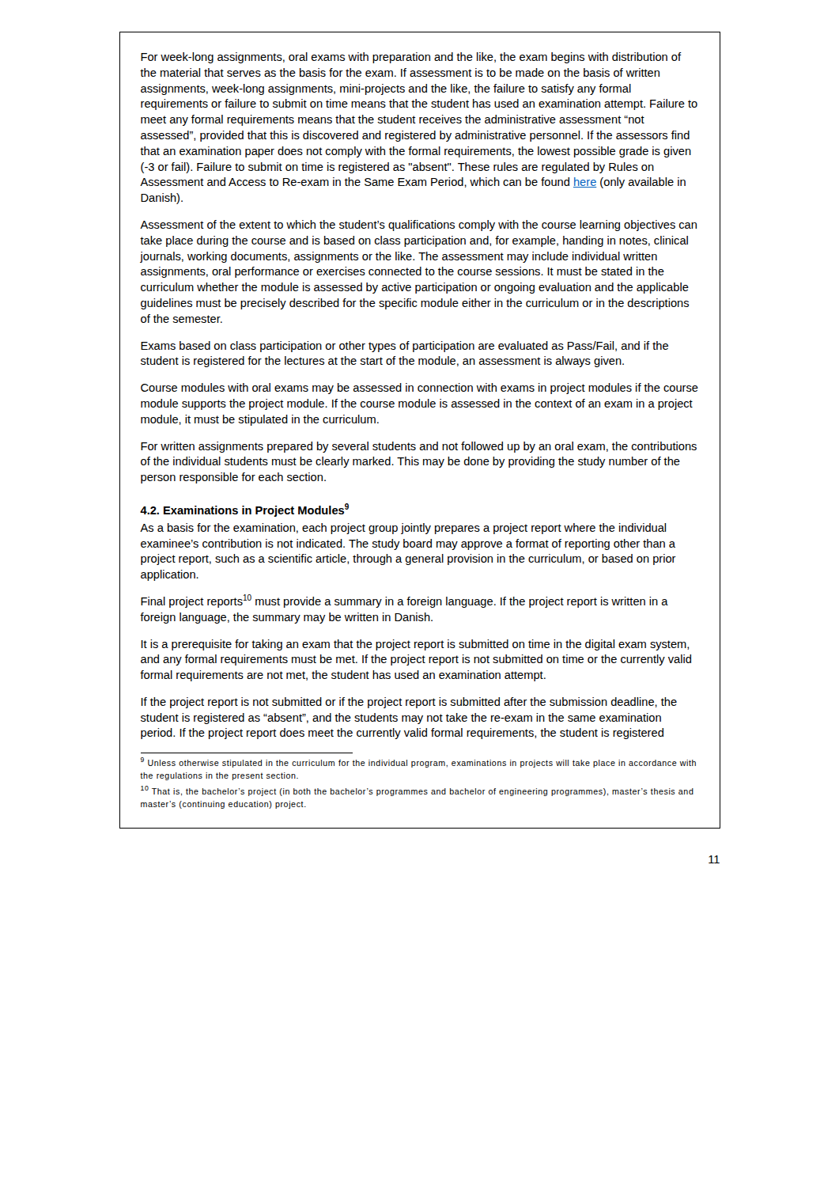For week-long assignments, oral exams with preparation and the like, the exam begins with distribution of the material that serves as the basis for the exam. If assessment is to be made on the basis of written assignments, week-long assignments, mini-projects and the like, the failure to satisfy any formal requirements or failure to submit on time means that the student has used an examination attempt. Failure to meet any formal requirements means that the student receives the administrative assessment “not assessed”, provided that this is discovered and registered by administrative personnel. If the assessors find that an examination paper does not comply with the formal requirements, the lowest possible grade is given (-3 or fail). Failure to submit on time is registered as "absent". These rules are regulated by Rules on Assessment and Access to Re-exam in the Same Exam Period, which can be found here (only available in Danish).
Assessment of the extent to which the student’s qualifications comply with the course learning objectives can take place during the course and is based on class participation and, for example, handing in notes, clinical journals, working documents, assignments or the like. The assessment may include individual written assignments, oral performance or exercises connected to the course sessions. It must be stated in the curriculum whether the module is assessed by active participation or ongoing evaluation and the applicable guidelines must be precisely described for the specific module either in the curriculum or in the descriptions of the semester.
Exams based on class participation or other types of participation are evaluated as Pass/Fail, and if the student is registered for the lectures at the start of the module, an assessment is always given.
Course modules with oral exams may be assessed in connection with exams in project modules if the course module supports the project module. If the course module is assessed in the context of an exam in a project module, it must be stipulated in the curriculum.
For written assignments prepared by several students and not followed up by an oral exam, the contributions of the individual students must be clearly marked. This may be done by providing the study number of the person responsible for each section.
4.2. Examinations in Project Modules9
As a basis for the examination, each project group jointly prepares a project report where the individual examinee’s contribution is not indicated. The study board may approve a format of reporting other than a project report, such as a scientific article, through a general provision in the curriculum, or based on prior application.
Final project reports10 must provide a summary in a foreign language. If the project report is written in a foreign language, the summary may be written in Danish.
It is a prerequisite for taking an exam that the project report is submitted on time in the digital exam system, and any formal requirements must be met. If the project report is not submitted on time or the currently valid formal requirements are not met, the student has used an examination attempt.
If the project report is not submitted or if the project report is submitted after the submission deadline, the student is registered as “absent”, and the students may not take the re-exam in the same examination period. If the project report does meet the currently valid formal requirements, the student is registered
9 Unless otherwise stipulated in the curriculum for the individual program, examinations in projects will take place in accordance with the regulations in the present section.
10 That is, the bachelor’s project (in both the bachelor’s programmes and bachelor of engineering programmes), master’s thesis and master’s (continuing education) project.
11